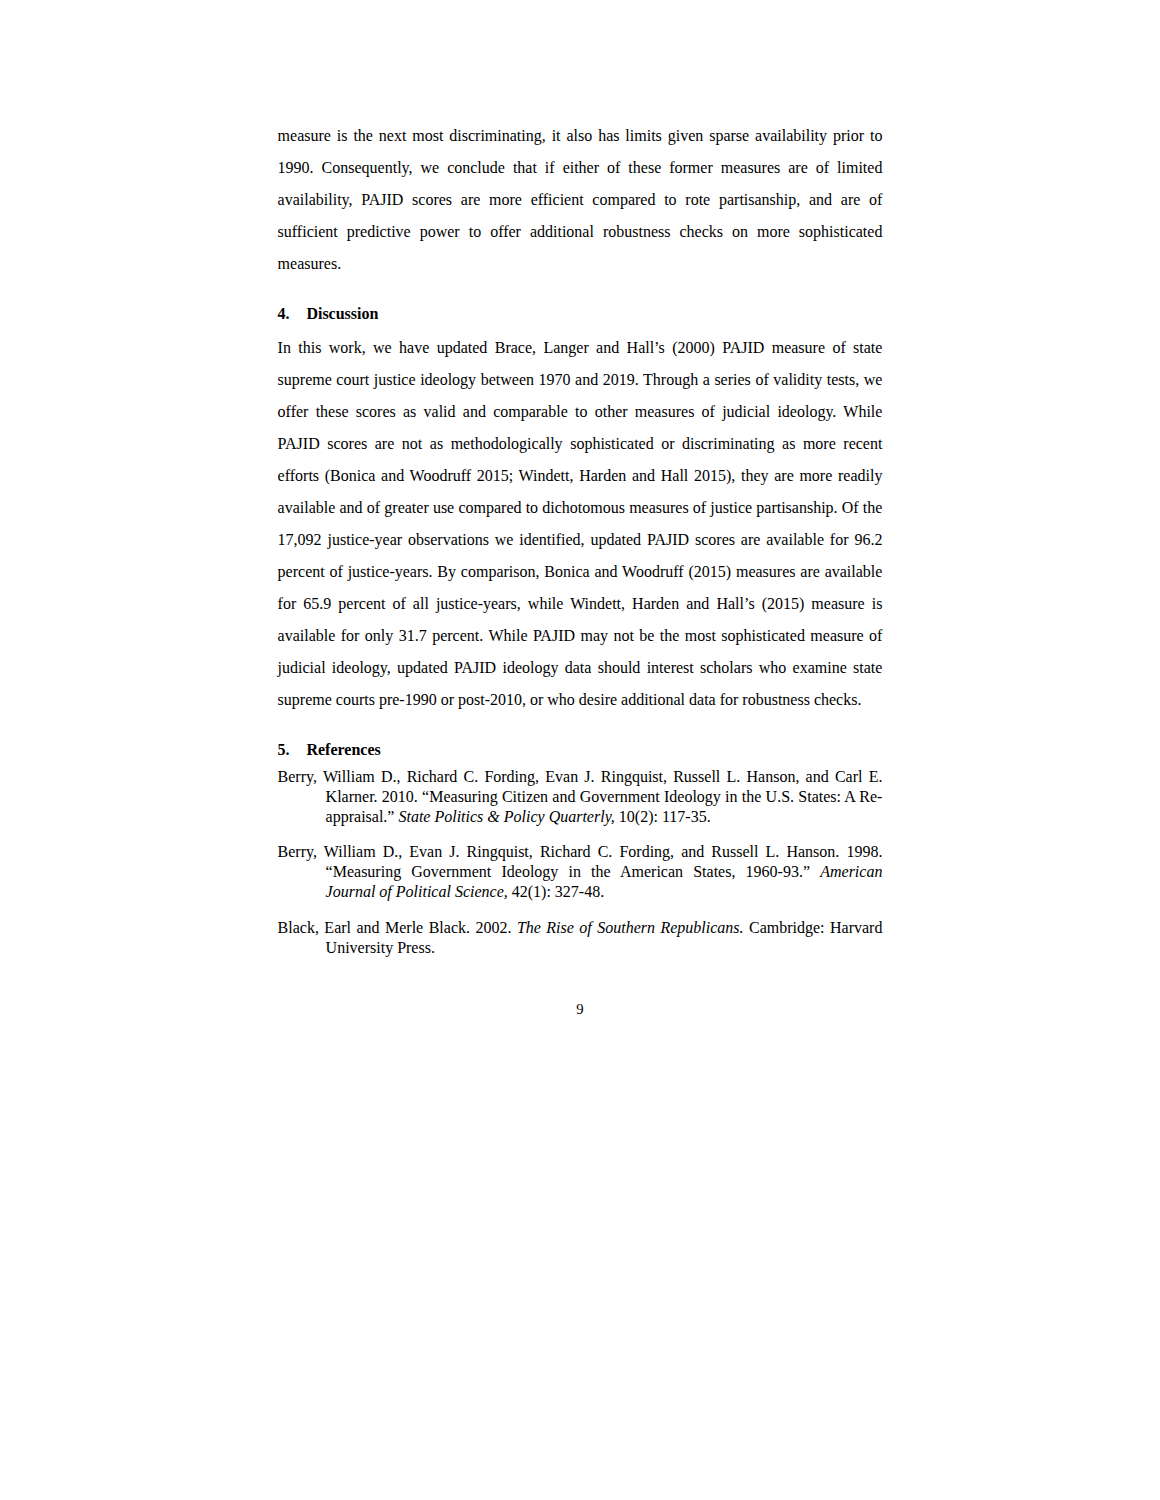measure is the next most discriminating, it also has limits given sparse availability prior to 1990. Consequently, we conclude that if either of these former measures are of limited availability, PAJID scores are more efficient compared to rote partisanship, and are of sufficient predictive power to offer additional robustness checks on more sophisticated measures.
4. Discussion
In this work, we have updated Brace, Langer and Hall’s (2000) PAJID measure of state supreme court justice ideology between 1970 and 2019. Through a series of validity tests, we offer these scores as valid and comparable to other measures of judicial ideology. While PAJID scores are not as methodologically sophisticated or discriminating as more recent efforts (Bonica and Woodruff 2015; Windett, Harden and Hall 2015), they are more readily available and of greater use compared to dichotomous measures of justice partisanship. Of the 17,092 justice-year observations we identified, updated PAJID scores are available for 96.2 percent of justice-years. By comparison, Bonica and Woodruff (2015) measures are available for 65.9 percent of all justice-years, while Windett, Harden and Hall’s (2015) measure is available for only 31.7 percent. While PAJID may not be the most sophisticated measure of judicial ideology, updated PAJID ideology data should interest scholars who examine state supreme courts pre-1990 or post-2010, or who desire additional data for robustness checks.
5. References
Berry, William D., Richard C. Fording, Evan J. Ringquist, Russell L. Hanson, and Carl E. Klarner. 2010. “Measuring Citizen and Government Ideology in the U.S. States: A Re-appraisal.” State Politics & Policy Quarterly, 10(2): 117-35.
Berry, William D., Evan J. Ringquist, Richard C. Fording, and Russell L. Hanson. 1998. “Measuring Government Ideology in the American States, 1960-93.” American Journal of Political Science, 42(1): 327-48.
Black, Earl and Merle Black. 2002. The Rise of Southern Republicans. Cambridge: Harvard University Press.
9